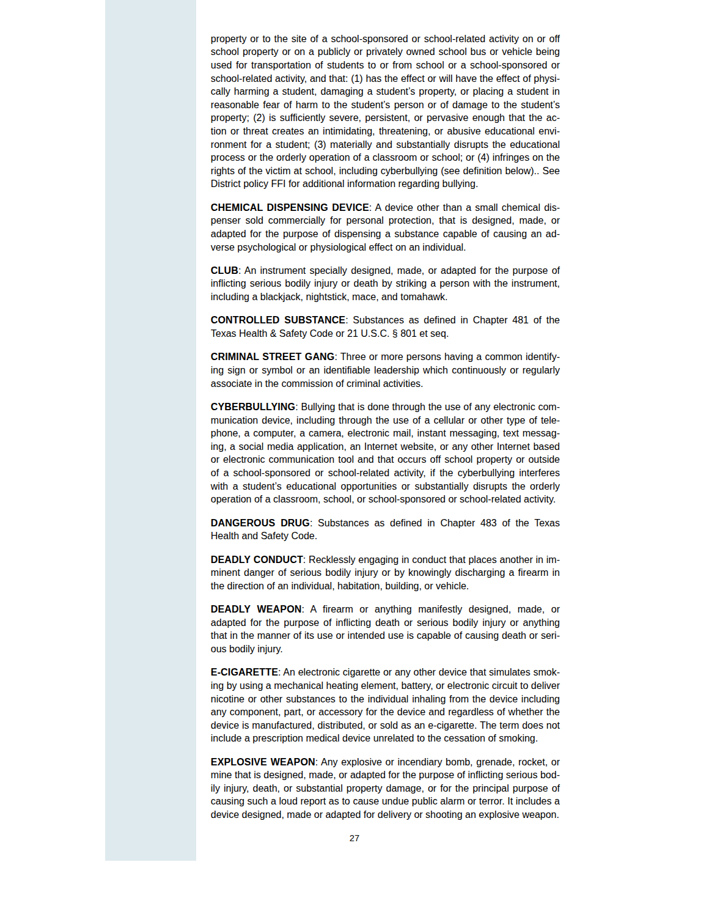property or to the site of a school-sponsored or school-related activity on or off school property or on a publicly or privately owned school bus or vehicle being used for transportation of students to or from school or a school-sponsored or school-related activity, and that: (1) has the effect or will have the effect of physically harming a student, damaging a student’s property, or placing a student in reasonable fear of harm to the student’s person or of damage to the student’s property; (2) is sufficiently severe, persistent, or pervasive enough that the action or threat creates an intimidating, threatening, or abusive educational environment for a student; (3) materially and substantially disrupts the educational process or the orderly operation of a classroom or school; or (4) infringes on the rights of the victim at school, including cyberbullying (see definition below).. See District policy FFI for additional information regarding bullying.
CHEMICAL DISPENSING DEVICE: A device other than a small chemical dispenser sold commercially for personal protection, that is designed, made, or adapted for the purpose of dispensing a substance capable of causing an adverse psychological or physiological effect on an individual.
CLUB: An instrument specially designed, made, or adapted for the purpose of inflicting serious bodily injury or death by striking a person with the instrument, including a blackjack, nightstick, mace, and tomahawk.
CONTROLLED SUBSTANCE: Substances as defined in Chapter 481 of the Texas Health & Safety Code or 21 U.S.C. § 801 et seq.
CRIMINAL STREET GANG: Three or more persons having a common identifying sign or symbol or an identifiable leadership which continuously or regularly associate in the commission of criminal activities.
CYBERBULLYING: Bullying that is done through the use of any electronic communication device, including through the use of a cellular or other type of telephone, a computer, a camera, electronic mail, instant messaging, text messaging, a social media application, an Internet website, or any other Internet based or electronic communication tool and that occurs off school property or outside of a school-sponsored or school-related activity, if the cyberbullying interferes with a student’s educational opportunities or substantially disrupts the orderly operation of a classroom, school, or school-sponsored or school-related activity.
DANGEROUS DRUG: Substances as defined in Chapter 483 of the Texas Health and Safety Code.
DEADLY CONDUCT: Recklessly engaging in conduct that places another in imminent danger of serious bodily injury or by knowingly discharging a firearm in the direction of an individual, habitation, building, or vehicle.
DEADLY WEAPON: A firearm or anything manifestly designed, made, or adapted for the purpose of inflicting death or serious bodily injury or anything that in the manner of its use or intended use is capable of causing death or serious bodily injury.
E-CIGARETTE: An electronic cigarette or any other device that simulates smoking by using a mechanical heating element, battery, or electronic circuit to deliver nicotine or other substances to the individual inhaling from the device including any component, part, or accessory for the device and regardless of whether the device is manufactured, distributed, or sold as an e-cigarette. The term does not include a prescription medical device unrelated to the cessation of smoking.
EXPLOSIVE WEAPON: Any explosive or incendiary bomb, grenade, rocket, or mine that is designed, made, or adapted for the purpose of inflicting serious bodily injury, death, or substantial property damage, or for the principal purpose of causing such a loud report as to cause undue public alarm or terror. It includes a device designed, made or adapted for delivery or shooting an explosive weapon.
27